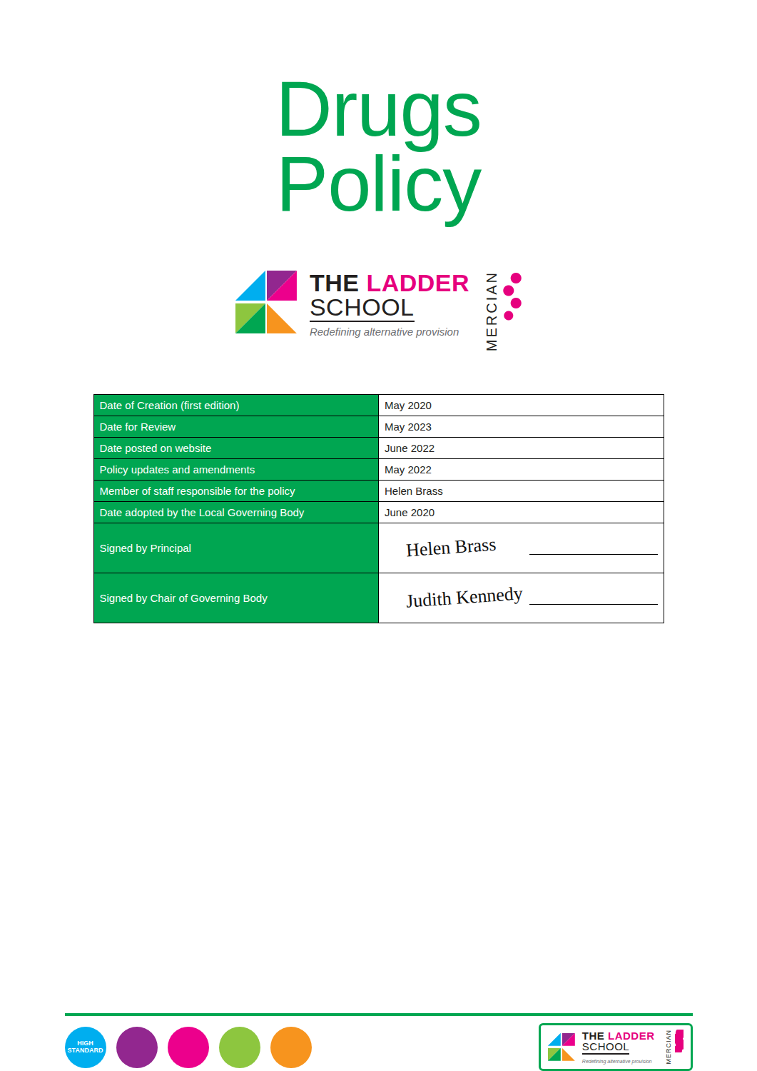Drugs
Policy
THE LADDER
SCHOOL
Redefining alternative provision
MERCIAN
| Date of Creation (first edition) | May 2020 |
| Date for Review | May 2023 |
| Date posted on website | June 2022 |
| Policy updates and amendments | May 2022 |
| Member of staff responsible for the policy | Helen Brass |
| Date adopted by the Local Governing Body | June 2020 |
| Signed by Principal | Helen Brass |
| Signed by Chair of Governing Body | Judith Kennedy |
HIGH
STANDARD
THE LADDER
SCHOOL
Redefining alternative provision
MERCIAN